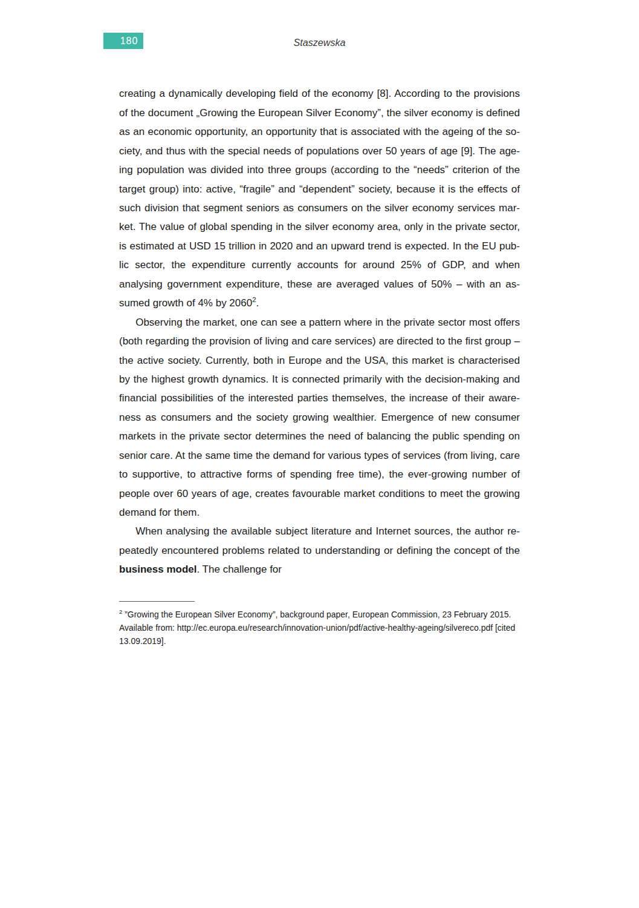180
Staszewska
creating a dynamically developing field of the economy [8]. According to the provisions of the document „Growing the European Silver Economy”, the silver economy is defined as an economic opportunity, an opportunity that is associated with the ageing of the society, and thus with the special needs of populations over 50 years of age [9]. The ageing population was divided into three groups (according to the “needs” criterion of the target group) into: active, “fragile” and “dependent” society, because it is the effects of such division that segment seniors as consumers on the silver economy services market. The value of global spending in the silver economy area, only in the private sector, is estimated at USD 15 trillion in 2020 and an upward trend is expected. In the EU public sector, the expenditure currently accounts for around 25% of GDP, and when analysing government expenditure, these are averaged values of 50% – with an assumed growth of 4% by 20602.
Observing the market, one can see a pattern where in the private sector most offers (both regarding the provision of living and care services) are directed to the first group – the active society. Currently, both in Europe and the USA, this market is characterised by the highest growth dynamics. It is connected primarily with the decision-making and financial possibilities of the interested parties themselves, the increase of their awareness as consumers and the society growing wealthier. Emergence of new consumer markets in the private sector determines the need of balancing the public spending on senior care. At the same time the demand for various types of services (from living, care to supportive, to attractive forms of spending free time), the ever-growing number of people over 60 years of age, creates favourable market conditions to meet the growing demand for them.
When analysing the available subject literature and Internet sources, the author repeatedly encountered problems related to understanding or defining the concept of the business model. The challenge for
2 ”Growing the European Silver Economy”, background paper, European Commission, 23 February 2015. Available from: http://ec.europa.eu/research/innovation-union/pdf/active-healthy-ageing/silvereco.pdf [cited 13.09.2019].